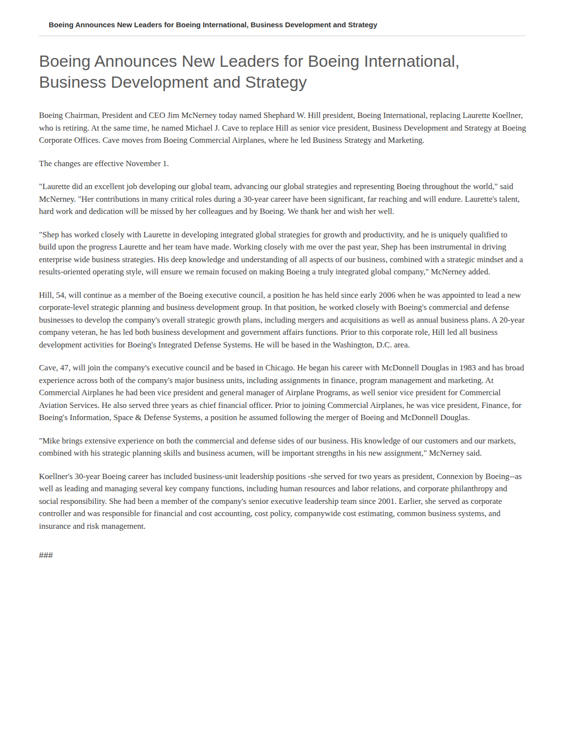Boeing Announces New Leaders for Boeing International, Business Development and Strategy
Boeing Announces New Leaders for Boeing International, Business Development and Strategy
Boeing Chairman, President and CEO Jim McNerney today named Shephard W. Hill president, Boeing International, replacing Laurette Koellner, who is retiring. At the same time, he named Michael J. Cave to replace Hill as senior vice president, Business Development and Strategy at Boeing Corporate Offices. Cave moves from Boeing Commercial Airplanes, where he led Business Strategy and Marketing.
The changes are effective November 1.
"Laurette did an excellent job developing our global team, advancing our global strategies and representing Boeing throughout the world," said McNerney. "Her contributions in many critical roles during a 30-year career have been significant, far reaching and will endure. Laurette's talent, hard work and dedication will be missed by her colleagues and by Boeing. We thank her and wish her well.
"Shep has worked closely with Laurette in developing integrated global strategies for growth and productivity, and he is uniquely qualified to build upon the progress Laurette and her team have made. Working closely with me over the past year, Shep has been instrumental in driving enterprise wide business strategies. His deep knowledge and understanding of all aspects of our business, combined with a strategic mindset and a results-oriented operating style, will ensure we remain focused on making Boeing a truly integrated global company," McNerney added.
Hill, 54, will continue as a member of the Boeing executive council, a position he has held since early 2006 when he was appointed to lead a new corporate-level strategic planning and business development group. In that position, he worked closely with Boeing's commercial and defense businesses to develop the company's overall strategic growth plans, including mergers and acquisitions as well as annual business plans. A 20-year company veteran, he has led both business development and government affairs functions. Prior to this corporate role, Hill led all business development activities for Boeing's Integrated Defense Systems. He will be based in the Washington, D.C. area.
Cave, 47, will join the company's executive council and be based in Chicago. He began his career with McDonnell Douglas in 1983 and has broad experience across both of the company's major business units, including assignments in finance, program management and marketing. At Commercial Airplanes he had been vice president and general manager of Airplane Programs, as well senior vice president for Commercial Aviation Services. He also served three years as chief financial officer. Prior to joining Commercial Airplanes, he was vice president, Finance, for Boeing's Information, Space & Defense Systems, a position he assumed following the merger of Boeing and McDonnell Douglas.
"Mike brings extensive experience on both the commercial and defense sides of our business. His knowledge of our customers and our markets, combined with his strategic planning skills and business acumen, will be important strengths in his new assignment," McNerney said.
Koellner's 30-year Boeing career has included business-unit leadership positions -she served for two years as president, Connexion by Boeing--as well as leading and managing several key company functions, including human resources and labor relations, and corporate philanthropy and social responsibility. She had been a member of the company's senior executive leadership team since 2001. Earlier, she served as corporate controller and was responsible for financial and cost accounting, cost policy, companywide cost estimating, common business systems, and insurance and risk management.
###